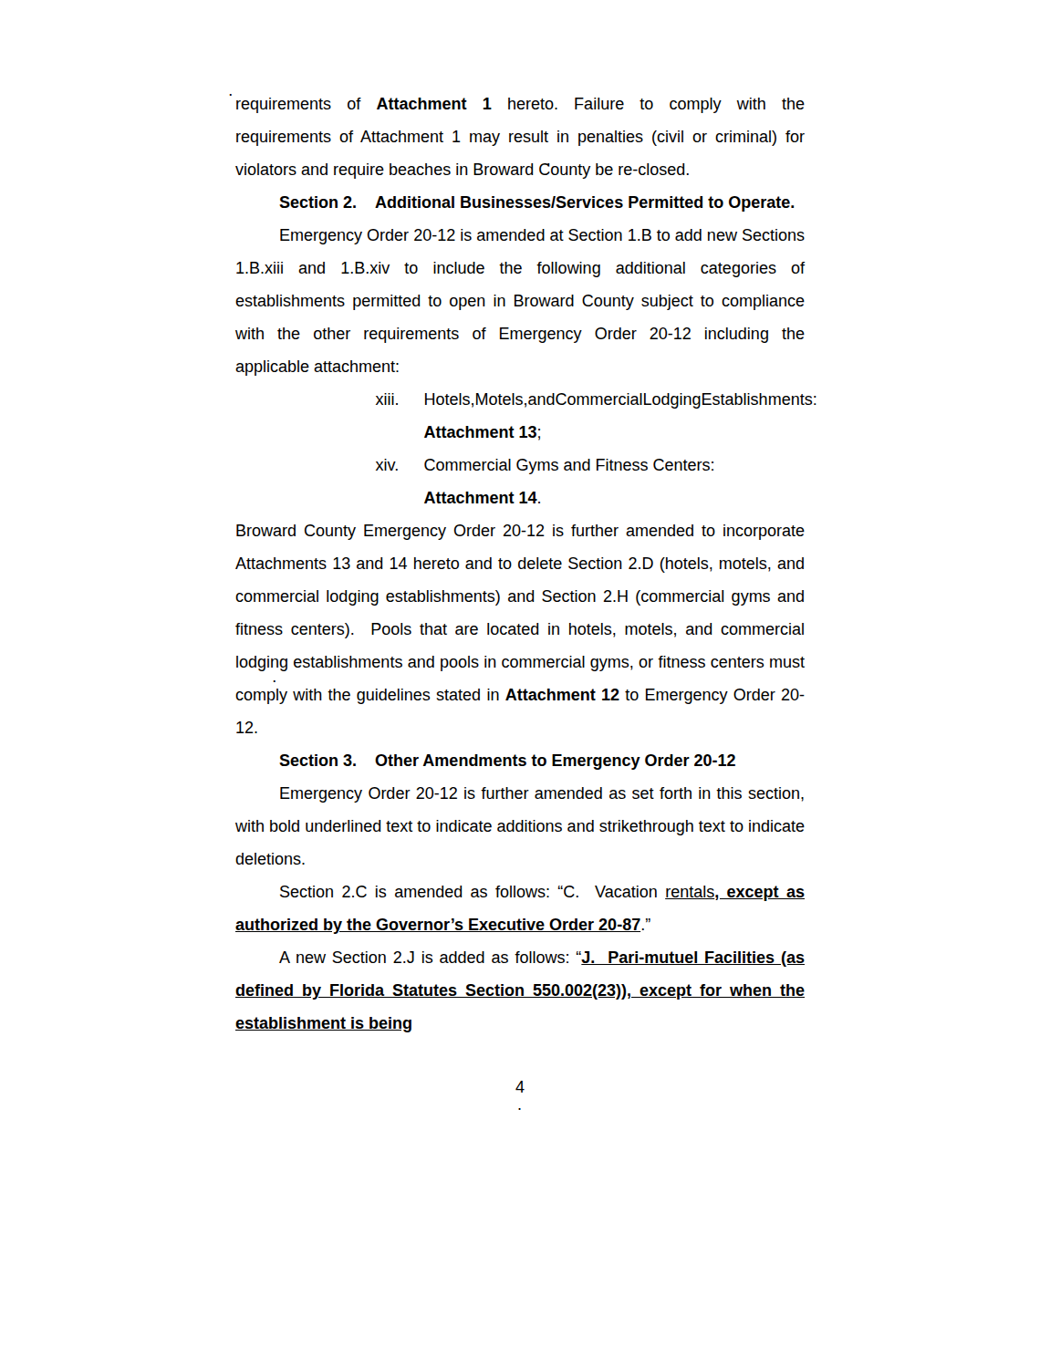. . . .
requirements of Attachment 1 hereto. Failure to comply with the requirements of Attachment 1 may result in penalties (civil or criminal) for violators and require beaches in Broward County be re-closed.
Section 2. Additional Businesses/Services Permitted to Operate.
Emergency Order 20-12 is amended at Section 1.B to add new Sections 1.B.xiii and 1.B.xiv to include the following additional categories of establishments permitted to open in Broward County subject to compliance with the other requirements of Emergency Order 20-12 including the applicable attachment:
xiii. Hotels, Motels, and Commercial Lodging Establishments: Attachment 13;
xiv. Commercial Gyms and Fitness Centers: Attachment 14.
Broward County Emergency Order 20-12 is further amended to incorporate Attachments 13 and 14 hereto and to delete Section 2.D (hotels, motels, and commercial lodging establishments) and Section 2.H (commercial gyms and fitness centers). Pools that are located in hotels, motels, and commercial lodging establishments and pools in commercial gyms, or fitness centers must comply with the guidelines stated in Attachment 12 to Emergency Order 20-12.
Section 3. Other Amendments to Emergency Order 20-12
Emergency Order 20-12 is further amended as set forth in this section, with bold underlined text to indicate additions and strikethrough text to indicate deletions.
Section 2.C is amended as follows: “C. Vacation rentals, except as authorized by the Governor’s Executive Order 20-87.”
A new Section 2.J is added as follows: “J. Pari-mutuel Facilities (as defined by Florida Statutes Section 550.002(23)), except for when the establishment is being
4